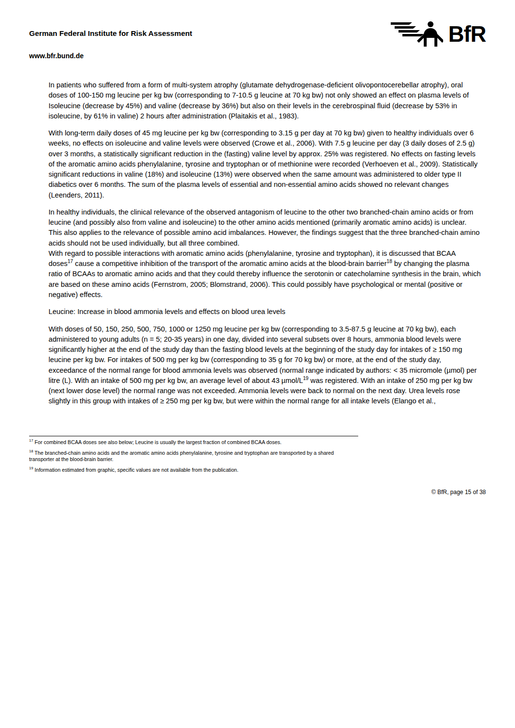German Federal Institute for Risk Assessment
BfR
www.bfr.bund.de
In patients who suffered from a form of multi-system atrophy (glutamate dehydrogenase-deficient olivopontocerebellar atrophy), oral doses of 100-150 mg leucine per kg bw (corresponding to 7-10.5 g leucine at 70 kg bw) not only showed an effect on plasma levels of Isoleucine (decrease by 45%) and valine (decrease by 36%) but also on their levels in the cerebrospinal fluid (decrease by 53% in isoleucine, by 61% in valine) 2 hours after administration (Plaitakis et al., 1983).
With long-term daily doses of 45 mg leucine per kg bw (corresponding to 3.15 g per day at 70 kg bw) given to healthy individuals over 6 weeks, no effects on isoleucine and valine levels were observed (Crowe et al., 2006). With 7.5 g leucine per day (3 daily doses of 2.5 g) over 3 months, a statistically significant reduction in the (fasting) valine level by approx. 25% was registered. No effects on fasting levels of the aromatic amino acids phenylalanine, tyrosine and tryptophan or of methionine were recorded (Verhoeven et al., 2009). Statistically significant reductions in valine (18%) and isoleucine (13%) were observed when the same amount was administered to older type II diabetics over 6 months. The sum of the plasma levels of essential and non-essential amino acids showed no relevant changes (Leenders, 2011).
In healthy individuals, the clinical relevance of the observed antagonism of leucine to the other two branched-chain amino acids or from leucine (and possibly also from valine and isoleucine) to the other amino acids mentioned (primarily aromatic amino acids) is unclear. This also applies to the relevance of possible amino acid imbalances. However, the findings suggest that the three branched-chain amino acids should not be used individually, but all three combined.
With regard to possible interactions with aromatic amino acids (phenylalanine, tyrosine and tryptophan), it is discussed that BCAA doses17 cause a competitive inhibition of the transport of the aromatic amino acids at the blood-brain barrier18 by changing the plasma ratio of BCAAs to aromatic amino acids and that they could thereby influence the serotonin or catecholamine synthesis in the brain, which are based on these amino acids (Fernstrom, 2005; Blomstrand, 2006). This could possibly have psychological or mental (positive or negative) effects.
Leucine: Increase in blood ammonia levels and effects on blood urea levels
With doses of 50, 150, 250, 500, 750, 1000 or 1250 mg leucine per kg bw (corresponding to 3.5-87.5 g leucine at 70 kg bw), each administered to young adults (n = 5; 20-35 years) in one day, divided into several subsets over 8 hours, ammonia blood levels were significantly higher at the end of the study day than the fasting blood levels at the beginning of the study day for intakes of ≥ 150 mg leucine per kg bw. For intakes of 500 mg per kg bw (corresponding to 35 g for 70 kg bw) or more, at the end of the study day, exceedance of the normal range for blood ammonia levels was observed (normal range indicated by authors: < 35 micromole (µmol) per litre (L). With an intake of 500 mg per kg bw, an average level of about 43 µmol/L19 was registered. With an intake of 250 mg per kg bw (next lower dose level) the normal range was not exceeded. Ammonia levels were back to normal on the next day. Urea levels rose slightly in this group with intakes of ≥ 250 mg per kg bw, but were within the normal range for all intake levels (Elango et al.,
17 For combined BCAA doses see also below; Leucine is usually the largest fraction of combined BCAA doses.
18 The branched-chain amino acids and the aromatic amino acids phenylalanine, tyrosine and tryptophan are transported by a shared transporter at the blood-brain barrier.
19 Information estimated from graphic, specific values are not available from the publication.
© BfR, page 15 of 38